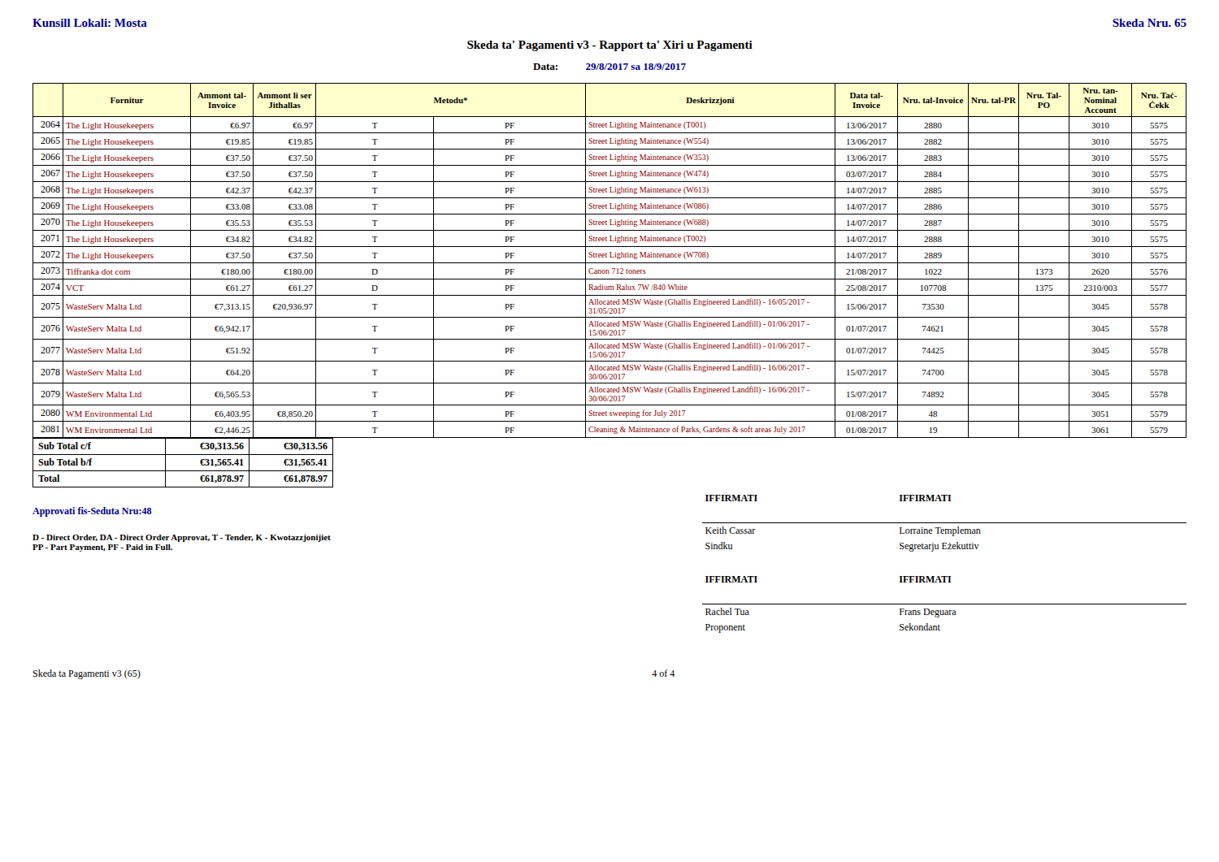Kunsill Lokali: Mosta
Skeda Nru. 65
Skeda ta' Pagamenti v3 - Rapport ta' Xiri u Pagamenti
Data: 29/8/2017 sa 18/9/2017
| | Fornitur | Ammont tal-Invoice | Ammont li ser Jithallas | Metodu* | Deskrizzjoni | Data tal-Invoice | Nru. tal-Invoice | Nru. tal-PR | Nru. Tal-PO | Nru. tan-Nominal Account | Nru. Taċ-Ċekk |
| --- | --- | --- | --- | --- | --- | --- | --- | --- | --- | --- | --- |
| 2064 | The Light Housekeepers | €6.97 | €6.97 | T | PF | Street Lighting Maintenance (T001) | 13/06/2017 | 2880 | | | 3010 | 5575 |
| 2065 | The Light Housekeepers | €19.85 | €19.85 | T | PF | Street Lighting Maintenance (W554) | 13/06/2017 | 2882 | | | 3010 | 5575 |
| 2066 | The Light Housekeepers | €37.50 | €37.50 | T | PF | Street Lighting Maintenance (W353) | 13/06/2017 | 2883 | | | 3010 | 5575 |
| 2067 | The Light Housekeepers | €37.50 | €37.50 | T | PF | Street Lighting Maintenance (W474) | 03/07/2017 | 2884 | | | 3010 | 5575 |
| 2068 | The Light Housekeepers | €42.37 | €42.37 | T | PF | Street Lighting Maintenance (W613) | 14/07/2017 | 2885 | | | 3010 | 5575 |
| 2069 | The Light Housekeepers | €33.08 | €33.08 | T | PF | Street Lighting Maintenance (W086) | 14/07/2017 | 2886 | | | 3010 | 5575 |
| 2070 | The Light Housekeepers | €35.53 | €35.53 | T | PF | Street Lighting Maintenance (W688) | 14/07/2017 | 2887 | | | 3010 | 5575 |
| 2071 | The Light Housekeepers | €34.82 | €34.82 | T | PF | Street Lighting Maintenance (T002) | 14/07/2017 | 2888 | | | 3010 | 5575 |
| 2072 | The Light Housekeepers | €37.50 | €37.50 | T | PF | Street Lighting Maintenance (W708) | 14/07/2017 | 2889 | | | 3010 | 5575 |
| 2073 | Tiffranka dot com | €180.00 | €180.00 | D | PF | Canon 712 toners | 21/08/2017 | 1022 | | 1373 | 2620 | 5576 |
| 2074 | VCT | €61.27 | €61.27 | D | PF | Radium Ralux 7W /840 White | 25/08/2017 | 107708 | | 1375 | 2310/003 | 5577 |
| 2075 | WasteServ Malta Ltd | €7,313.15 | €20,936.97 | T | PF | Allocated MSW Waste (Ghallis Engineered Landfill) - 16/05/2017 - 31/05/2017 | 15/06/2017 | 73530 | | | 3045 | 5578 |
| 2076 | WasteServ Malta Ltd | €6,942.17 | | T | PF | Allocated MSW Waste (Ghallis Engineered Landfill) - 01/06/2017 - 15/06/2017 | 01/07/2017 | 74621 | | | 3045 | 5578 |
| 2077 | WasteServ Malta Ltd | €51.92 | | T | PF | Allocated MSW Waste (Ghallis Engineered Landfill) - 01/06/2017 - 15/06/2017 | 01/07/2017 | 74425 | | | 3045 | 5578 |
| 2078 | WasteServ Malta Ltd | €64.20 | | T | PF | Allocated MSW Waste (Ghallis Engineered Landfill) - 16/06/2017 - 30/06/2017 | 15/07/2017 | 74700 | | | 3045 | 5578 |
| 2079 | WasteServ Malta Ltd | €6,565.53 | | T | PF | Allocated MSW Waste (Ghallis Engineered Landfill) - 16/06/2017 - 30/06/2017 | 15/07/2017 | 74892 | | | 3045 | 5578 |
| 2080 | WM Environmental Ltd | €6,403.95 | €8,850.20 | T | PF | Street sweeping for July 2017 | 01/08/2017 | 48 | | | 3051 | 5579 |
| 2081 | WM Environmental Ltd | €2,446.25 | | T | PF | Cleaning & Maintenance of Parks, Gardens & soft areas July 2017 | 01/08/2017 | 19 | | | 3061 | 5579 |
| Sub Total c/f | €30,313.56 | €30,313.56 |
| Sub Total b/f | €31,565.41 | €31,565.41 |
| Total | €61,878.97 | €61,878.97 |
Approvati fis-Seduta Nru:48
D - Direct Order, DA - Direct Order Approvat, T - Tender, K - Kwotazzjonijiet
PP - Part Payment, PF - Paid in Full.
| IFFIRMATI | IFFIRMATI |
| Keith Cassar | Lorraine Templeman |
| Sindku | Segretarju Eżekuttiv |
| IFFIRMATI | IFFIRMATI |
| Rachel Tua | Frans Deguara |
| Proponent | Sekondant |
Skeda ta Pagamenti v3 (65)
4 of 4